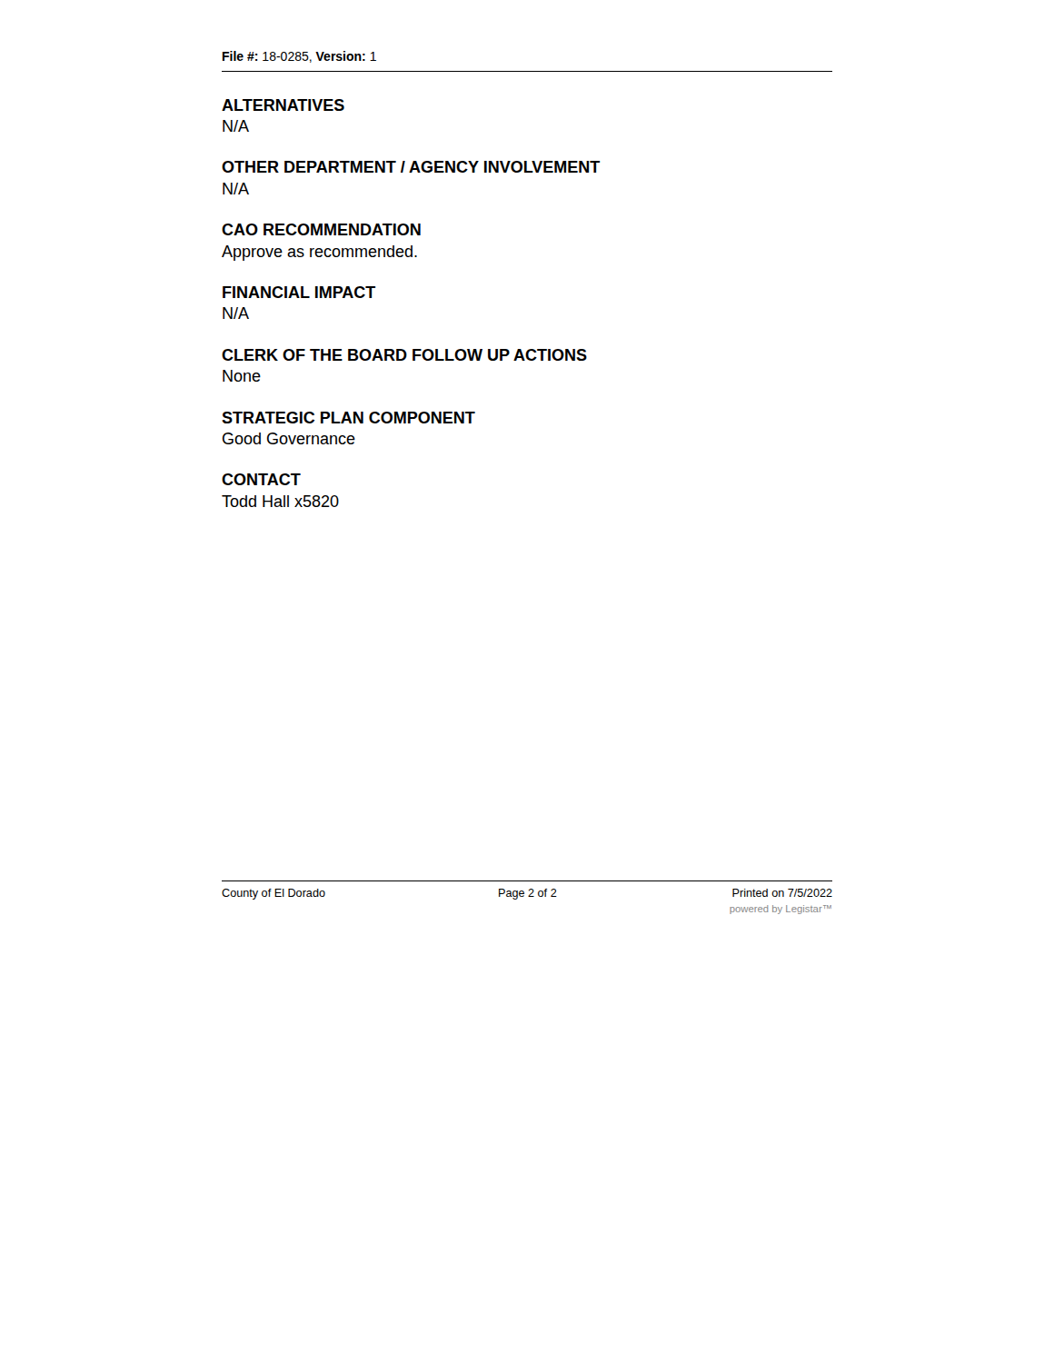File #: 18-0285, Version: 1
ALTERNATIVES
N/A
OTHER DEPARTMENT / AGENCY INVOLVEMENT
N/A
CAO RECOMMENDATION
Approve as recommended.
FINANCIAL IMPACT
N/A
CLERK OF THE BOARD FOLLOW UP ACTIONS
None
STRATEGIC PLAN COMPONENT
Good Governance
CONTACT
Todd Hall x5820
County of El Dorado
Page 2 of 2
Printed on 7/5/2022 powered by Legistar™